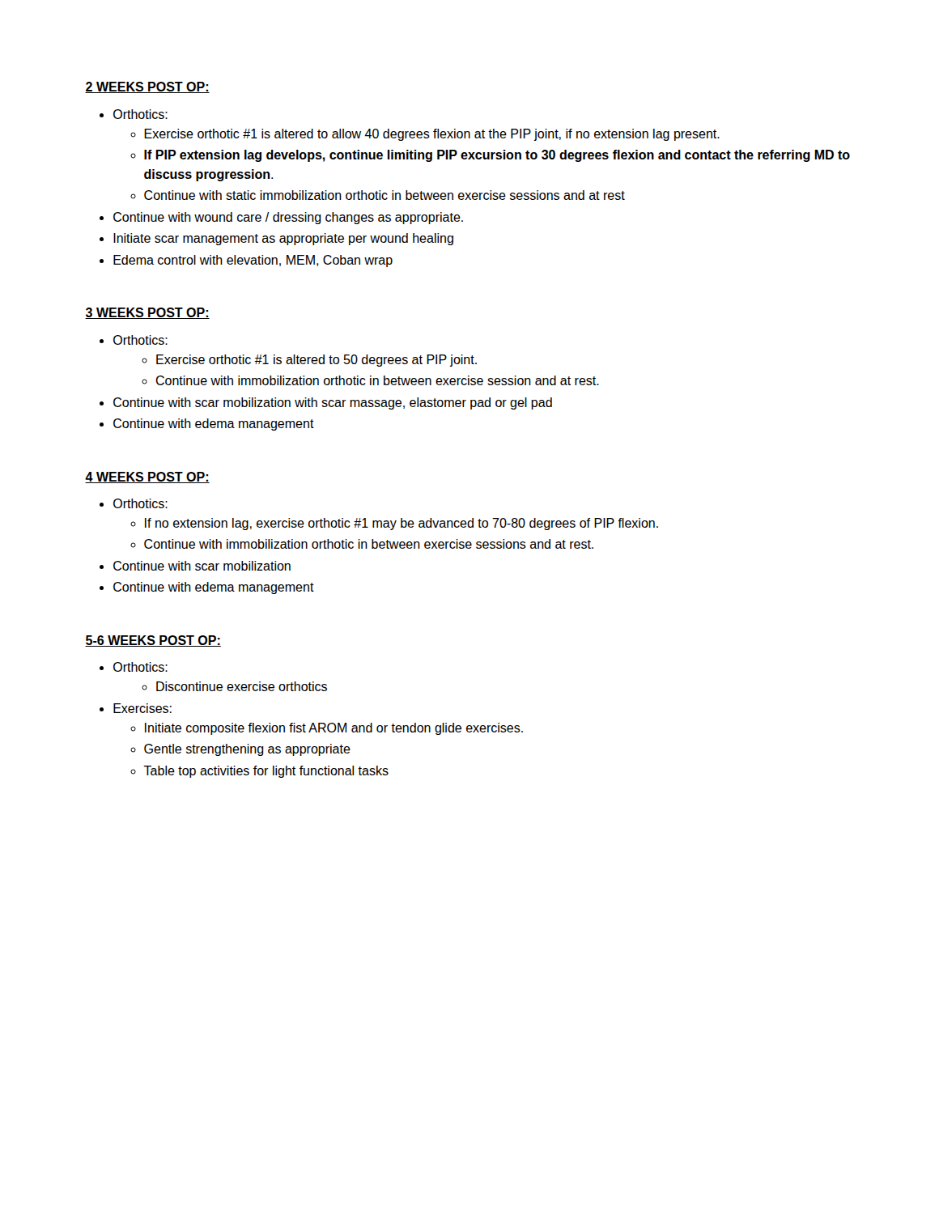2 WEEKS POST OP:
Orthotics:
Exercise orthotic #1 is altered to allow 40 degrees flexion at the PIP joint, if no extension lag present.
If PIP extension lag develops, continue limiting PIP excursion to 30 degrees flexion and contact the referring MD to discuss progression.
Continue with static immobilization orthotic in between exercise sessions and at rest
Continue with wound care / dressing changes as appropriate.
Initiate scar management as appropriate per wound healing
Edema control with elevation, MEM, Coban wrap
3 WEEKS POST OP:
Orthotics:
Exercise orthotic #1 is altered to 50 degrees at PIP joint.
Continue with immobilization orthotic in between exercise session and at rest.
Continue with scar mobilization with scar massage, elastomer pad or gel pad
Continue with edema management
4 WEEKS POST OP:
Orthotics:
If no extension lag, exercise orthotic #1 may be advanced to 70-80 degrees of PIP flexion.
Continue with immobilization orthotic in between exercise sessions and at rest.
Continue with scar mobilization
Continue with edema management
5-6 WEEKS POST OP:
Orthotics:
Discontinue exercise orthotics
Exercises:
Initiate composite flexion fist AROM and or tendon glide exercises.
Gentle strengthening as appropriate
Table top activities for light functional tasks